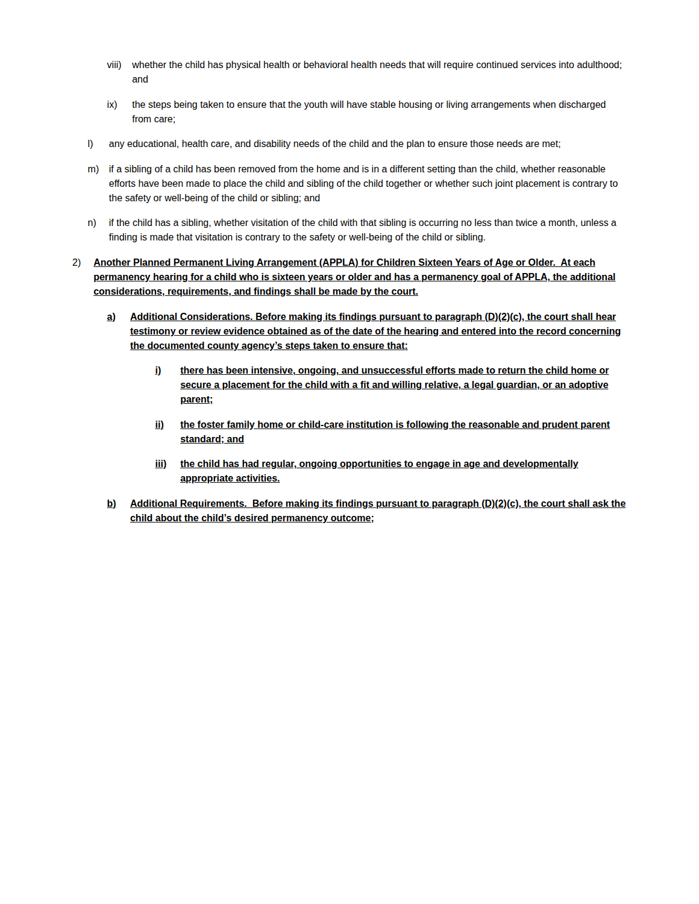viii) whether the child has physical health or behavioral health needs that will require continued services into adulthood; and
ix) the steps being taken to ensure that the youth will have stable housing or living arrangements when discharged from care;
l) any educational, health care, and disability needs of the child and the plan to ensure those needs are met;
m) if a sibling of a child has been removed from the home and is in a different setting than the child, whether reasonable efforts have been made to place the child and sibling of the child together or whether such joint placement is contrary to the safety or well-being of the child or sibling; and
n) if the child has a sibling, whether visitation of the child with that sibling is occurring no less than twice a month, unless a finding is made that visitation is contrary to the safety or well-being of the child or sibling.
2) Another Planned Permanent Living Arrangement (APPLA) for Children Sixteen Years of Age or Older. At each permanency hearing for a child who is sixteen years or older and has a permanency goal of APPLA, the additional considerations, requirements, and findings shall be made by the court.
a) Additional Considerations. Before making its findings pursuant to paragraph (D)(2)(c), the court shall hear testimony or review evidence obtained as of the date of the hearing and entered into the record concerning the documented county agency’s steps taken to ensure that:
i) there has been intensive, ongoing, and unsuccessful efforts made to return the child home or secure a placement for the child with a fit and willing relative, a legal guardian, or an adoptive parent;
ii) the foster family home or child-care institution is following the reasonable and prudent parent standard; and
iii) the child has had regular, ongoing opportunities to engage in age and developmentally appropriate activities.
b) Additional Requirements. Before making its findings pursuant to paragraph (D)(2)(c), the court shall ask the child about the child’s desired permanency outcome;